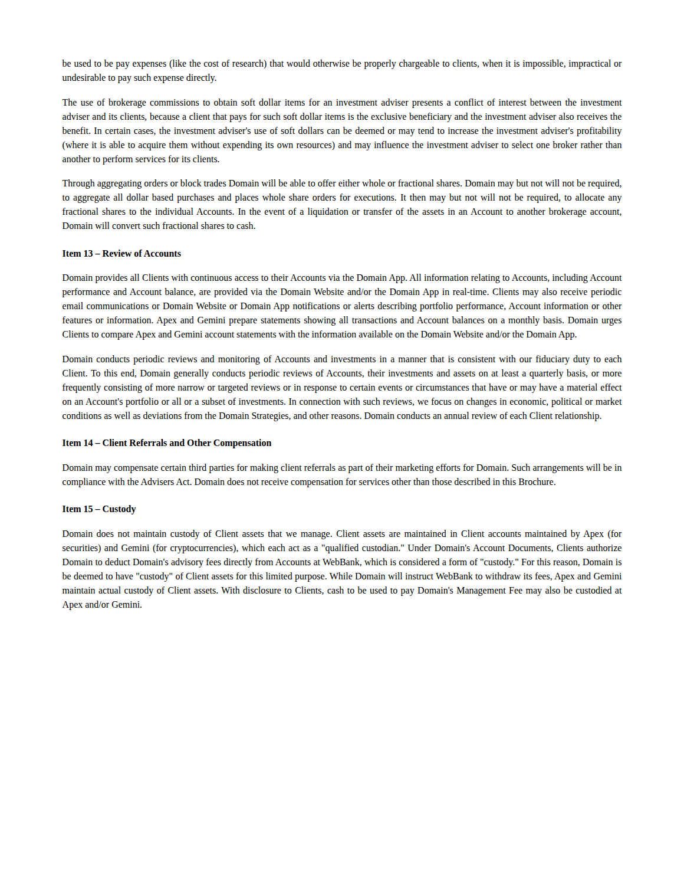be used to be pay expenses (like the cost of research) that would otherwise be properly chargeable to clients, when it is impossible, impractical or undesirable to pay such expense directly.
The use of brokerage commissions to obtain soft dollar items for an investment adviser presents a conflict of interest between the investment adviser and its clients, because a client that pays for such soft dollar items is the exclusive beneficiary and the investment adviser also receives the benefit. In certain cases, the investment adviser's use of soft dollars can be deemed or may tend to increase the investment adviser's profitability (where it is able to acquire them without expending its own resources) and may influence the investment adviser to select one broker rather than another to perform services for its clients.
Through aggregating orders or block trades Domain will be able to offer either whole or fractional shares. Domain may but not will not be required, to aggregate all dollar based purchases and places whole share orders for executions. It then may but not will not be required, to allocate any fractional shares to the individual Accounts. In the event of a liquidation or transfer of the assets in an Account to another brokerage account, Domain will convert such fractional shares to cash.
Item 13 – Review of Accounts
Domain provides all Clients with continuous access to their Accounts via the Domain App. All information relating to Accounts, including Account performance and Account balance, are provided via the Domain Website and/or the Domain App in real-time. Clients may also receive periodic email communications or Domain Website or Domain App notifications or alerts describing portfolio performance, Account information or other features or information. Apex and Gemini prepare statements showing all transactions and Account balances on a monthly basis. Domain urges Clients to compare Apex and Gemini account statements with the information available on the Domain Website and/or the Domain App.
Domain conducts periodic reviews and monitoring of Accounts and investments in a manner that is consistent with our fiduciary duty to each Client. To this end, Domain generally conducts periodic reviews of Accounts, their investments and assets on at least a quarterly basis, or more frequently consisting of more narrow or targeted reviews or in response to certain events or circumstances that have or may have a material effect on an Account's portfolio or all or a subset of investments. In connection with such reviews, we focus on changes in economic, political or market conditions as well as deviations from the Domain Strategies, and other reasons. Domain conducts an annual review of each Client relationship.
Item 14 – Client Referrals and Other Compensation
Domain may compensate certain third parties for making client referrals as part of their marketing efforts for Domain. Such arrangements will be in compliance with the Advisers Act. Domain does not receive compensation for services other than those described in this Brochure.
Item 15 – Custody
Domain does not maintain custody of Client assets that we manage. Client assets are maintained in Client accounts maintained by Apex (for securities) and Gemini (for cryptocurrencies), which each act as a "qualified custodian." Under Domain's Account Documents, Clients authorize Domain to deduct Domain's advisory fees directly from Accounts at WebBank, which is considered a form of "custody." For this reason, Domain is be deemed to have "custody" of Client assets for this limited purpose. While Domain will instruct WebBank to withdraw its fees, Apex and Gemini maintain actual custody of Client assets. With disclosure to Clients, cash to be used to pay Domain's Management Fee may also be custodied at Apex and/or Gemini.